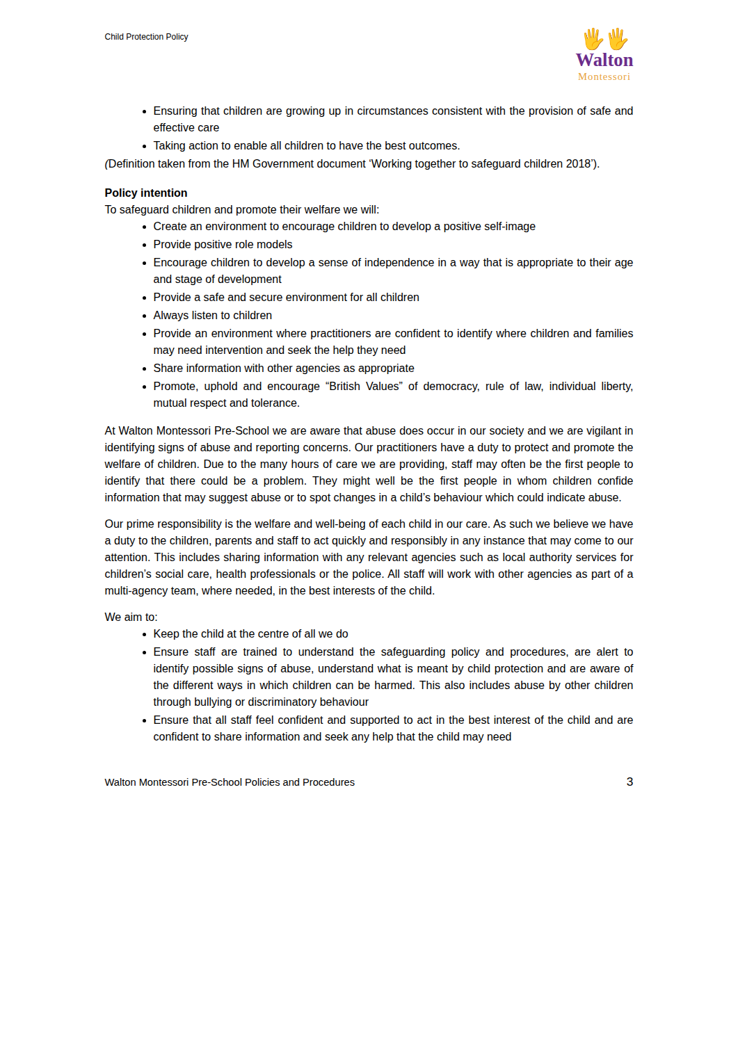Child Protection Policy
🖐🖐
Walton Montessori
Ensuring that children are growing up in circumstances consistent with the provision of safe and effective care
Taking action to enable all children to have the best outcomes.
(Definition taken from the HM Government document ‘Working together to safeguard children 2018’).
Policy intention
To safeguard children and promote their welfare we will:
Create an environment to encourage children to develop a positive self-image
Provide positive role models
Encourage children to develop a sense of independence in a way that is appropriate to their age and stage of development
Provide a safe and secure environment for all children
Always listen to children
Provide an environment where practitioners are confident to identify where children and families may need intervention and seek the help they need
Share information with other agencies as appropriate
Promote, uphold and encourage “British Values” of democracy, rule of law, individual liberty, mutual respect and tolerance.
At Walton Montessori Pre-School we are aware that abuse does occur in our society and we are vigilant in identifying signs of abuse and reporting concerns. Our practitioners have a duty to protect and promote the welfare of children. Due to the many hours of care we are providing, staff may often be the first people to identify that there could be a problem. They might well be the first people in whom children confide information that may suggest abuse or to spot changes in a child’s behaviour which could indicate abuse.
Our prime responsibility is the welfare and well-being of each child in our care. As such we believe we have a duty to the children, parents and staff to act quickly and responsibly in any instance that may come to our attention. This includes sharing information with any relevant agencies such as local authority services for children’s social care, health professionals or the police. All staff will work with other agencies as part of a multi-agency team, where needed, in the best interests of the child.
We aim to:
Keep the child at the centre of all we do
Ensure staff are trained to understand the safeguarding policy and procedures, are alert to identify possible signs of abuse, understand what is meant by child protection and are aware of the different ways in which children can be harmed. This also includes abuse by other children through bullying or discriminatory behaviour
Ensure that all staff feel confident and supported to act in the best interest of the child and are confident to share information and seek any help that the child may need
Walton Montessori Pre-School Policies and Procedures
3